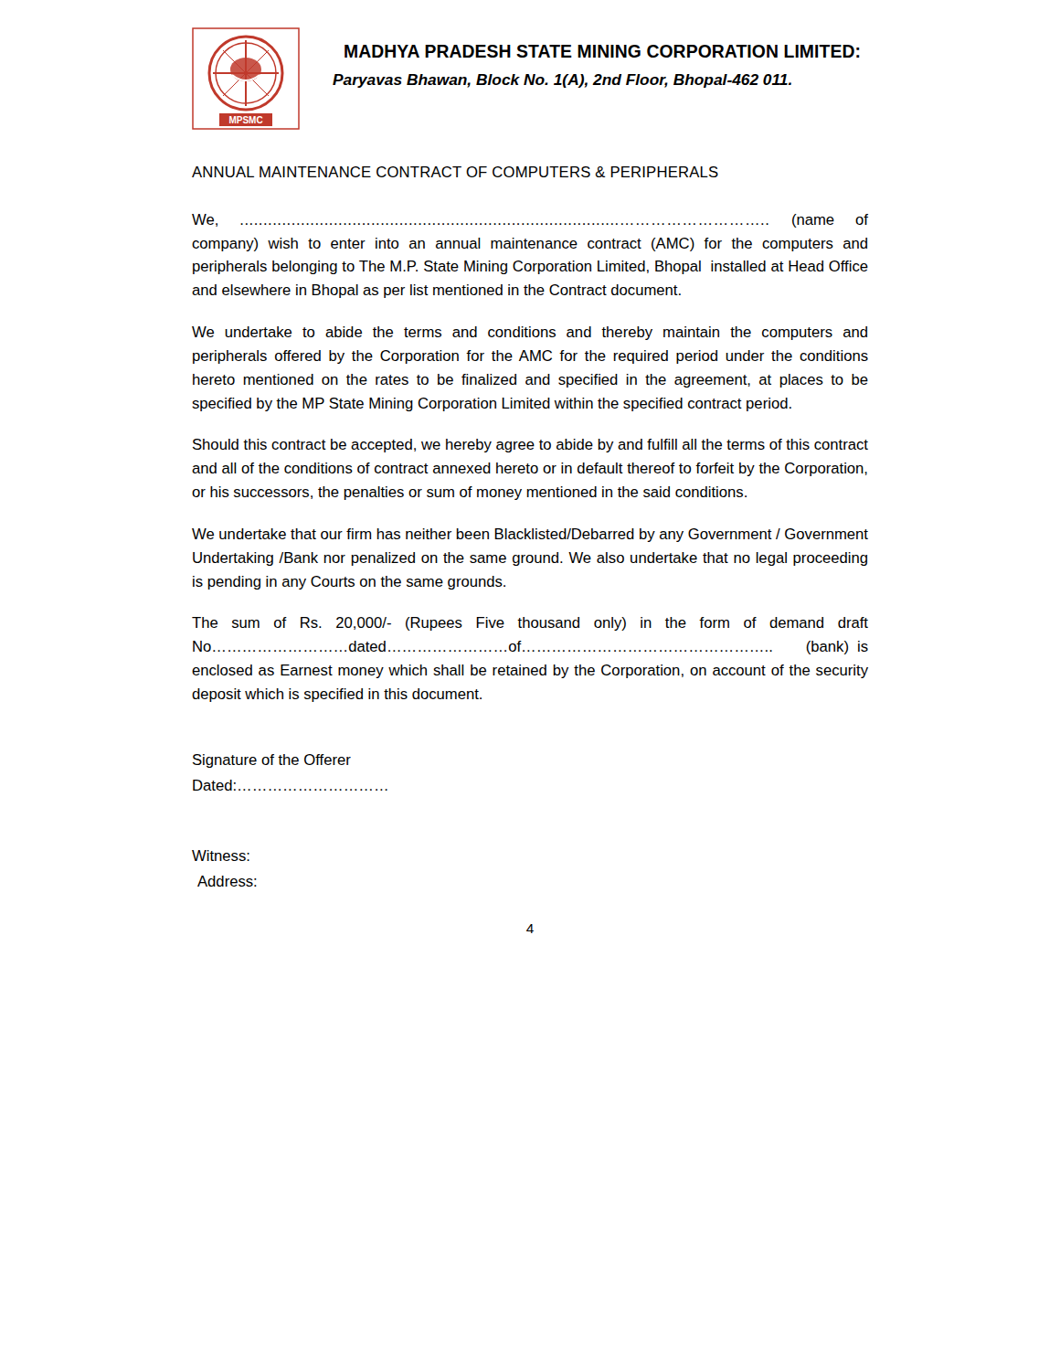MPSMC
MADHYA PRADESH STATE MINING CORPORATION LIMITED:
Paryavas Bhawan, Block No. 1(A), 2nd Floor, Bhopal-462 011.
ANNUAL MAINTENANCE CONTRACT OF COMPUTERS & PERIPHERALS
We, .................................................................................……………………….. (name of company) wish to enter into an annual maintenance contract (AMC) for the computers and peripherals belonging to The M.P. State Mining Corporation Limited, Bhopal installed at Head Office and elsewhere in Bhopal as per list mentioned in the Contract document.
We undertake to abide the terms and conditions and thereby maintain the computers and peripherals offered by the Corporation for the AMC for the required period under the conditions hereto mentioned on the rates to be finalized and specified in the agreement, at places to be specified by the MP State Mining Corporation Limited within the specified contract period.
Should this contract be accepted, we hereby agree to abide by and fulfill all the terms of this contract and all of the conditions of contract annexed hereto or in default thereof to forfeit by the Corporation, or his successors, the penalties or sum of money mentioned in the said conditions.
We undertake that our firm has neither been Blacklisted/Debarred by any Government / Government Undertaking /Bank nor penalized on the same ground. We also undertake that no legal proceeding is pending in any Courts on the same grounds.
The sum of Rs. 20,000/- (Rupees Five thousand only) in the form of demand draft No………………………dated……………………of………………………………………….. (bank) is enclosed as Earnest money which shall be retained by the Corporation, on account of the security deposit which is specified in this document.
Signature of the Offerer
Dated:…………………………
Witness:
Address:
4